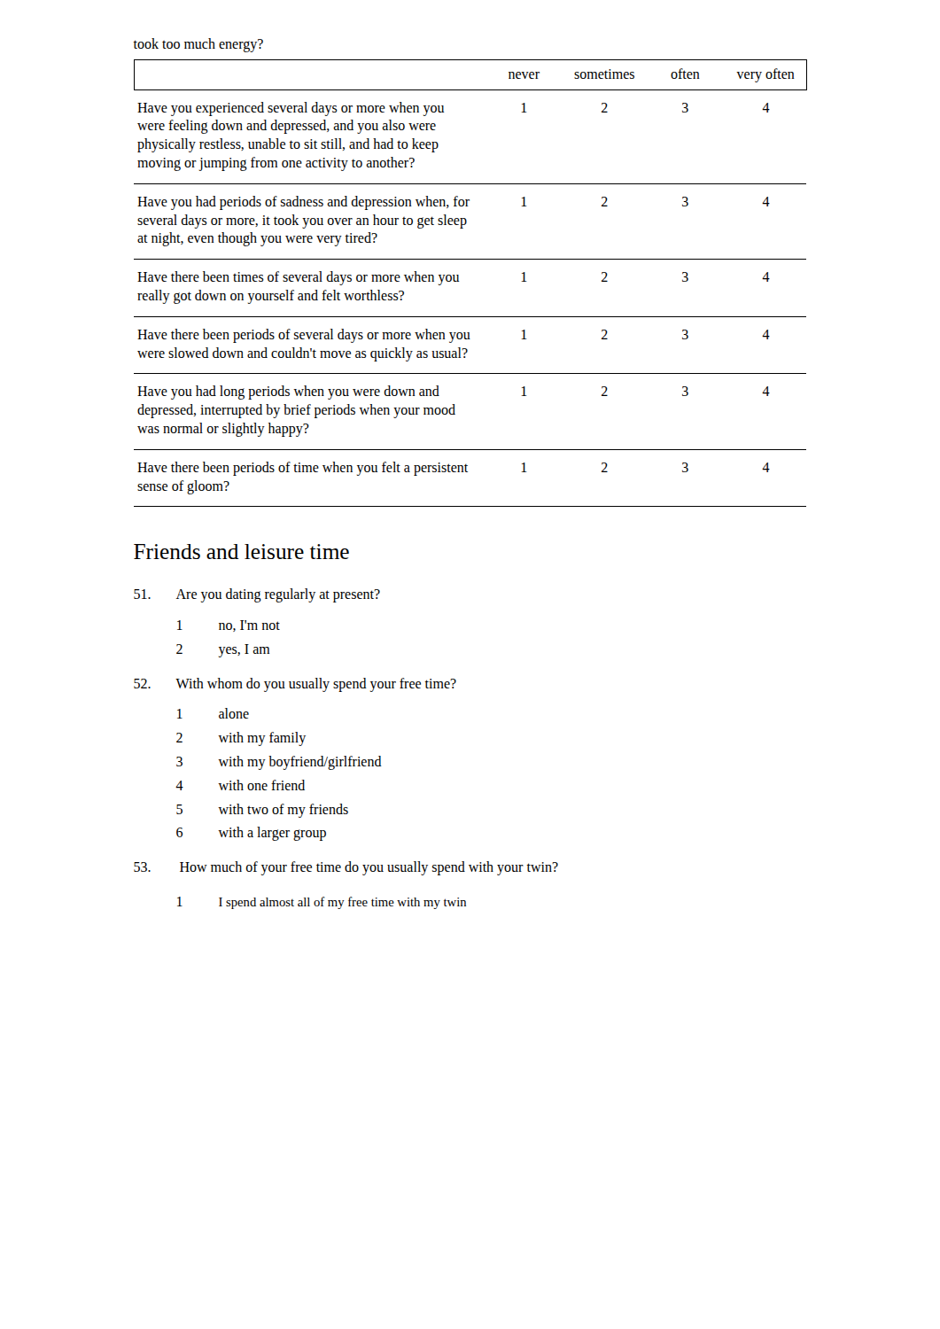took too much energy?
| | never | sometimes | often | very often |
| --- | --- | --- | --- | --- |
| Have you experienced several days or more when you were feeling down and depressed, and you also were physically restless, unable to sit still, and had to keep moving or jumping from one activity to another? | 1 | 2 | 3 | 4 |
| Have you had periods of sadness and depression when, for several days or more, it took you over an hour to get sleep at night, even though you were very tired? | 1 | 2 | 3 | 4 |
| Have there been times of several days or more when you really got down on yourself and felt worthless? | 1 | 2 | 3 | 4 |
| Have there been periods of several days or more when you were slowed down and couldn't move as quickly as usual? | 1 | 2 | 3 | 4 |
| Have you had long periods when you were down and depressed, interrupted by brief periods when your mood was normal or slightly happy? | 1 | 2 | 3 | 4 |
| Have there been periods of time when you felt a persistent sense of gloom? | 1 | 2 | 3 | 4 |
Friends and leisure time
51. Are you dating regularly at present?
1 no, I'm not
2 yes, I am
52. With whom do you usually spend your free time?
1 alone
2 with my family
3 with my boyfriend/girlfriend
4 with one friend
5 with two of my friends
6 with a larger group
53. How much of your free time do you usually spend with your twin?
1 I spend almost all of my free time with my twin